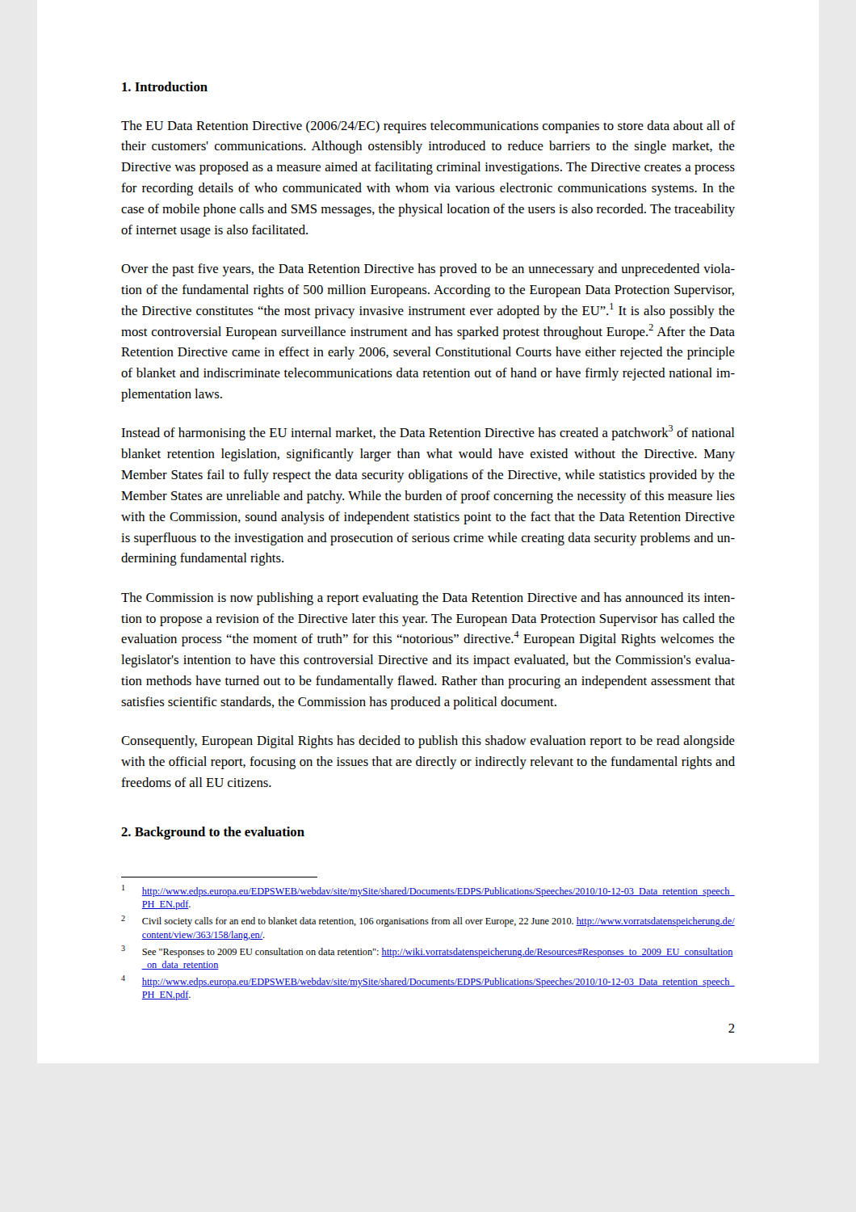1. Introduction
The EU Data Retention Directive (2006/24/EC) requires telecommunications companies to store data about all of their customers' communications. Although ostensibly introduced to reduce barriers to the single market, the Directive was proposed as a measure aimed at facilitating criminal investigations. The Directive creates a process for recording details of who communicated with whom via various electronic communications systems. In the case of mobile phone calls and SMS messages, the physical location of the users is also recorded. The traceability of internet usage is also facilitated.
Over the past five years, the Data Retention Directive has proved to be an unnecessary and unprecedented violation of the fundamental rights of 500 million Europeans. According to the European Data Protection Supervisor, the Directive constitutes “the most privacy invasive instrument ever adopted by the EU”.1 It is also possibly the most controversial European surveillance instrument and has sparked protest throughout Europe.2 After the Data Retention Directive came in effect in early 2006, several Constitutional Courts have either rejected the principle of blanket and indiscriminate telecommunications data retention out of hand or have firmly rejected national implementation laws.
Instead of harmonising the EU internal market, the Data Retention Directive has created a patchwork3 of national blanket retention legislation, significantly larger than what would have existed without the Directive. Many Member States fail to fully respect the data security obligations of the Directive, while statistics provided by the Member States are unreliable and patchy. While the burden of proof concerning the necessity of this measure lies with the Commission, sound analysis of independent statistics point to the fact that the Data Retention Directive is superfluous to the investigation and prosecution of serious crime while creating data security problems and undermining fundamental rights.
The Commission is now publishing a report evaluating the Data Retention Directive and has announced its intention to propose a revision of the Directive later this year. The European Data Protection Supervisor has called the evaluation process “the moment of truth” for this “notorious” directive.4 European Digital Rights welcomes the legislator's intention to have this controversial Directive and its impact evaluated, but the Commission's evaluation methods have turned out to be fundamentally flawed. Rather than procuring an independent assessment that satisfies scientific standards, the Commission has produced a political document.
Consequently, European Digital Rights has decided to publish this shadow evaluation report to be read alongside with the official report, focusing on the issues that are directly or indirectly relevant to the fundamental rights and freedoms of all EU citizens.
2. Background to the evaluation
http://www.edps.europa.eu/EDPSWEB/webdav/site/mySite/shared/Documents/EDPS/Publications/Speeches/2010/10-12-03_Data_retention_speech_PH_EN.pdf.
Civil society calls for an end to blanket data retention, 106 organisations from all over Europe, 22 June 2010. http://www.vorratsdatenspeicherung.de/content/view/363/158/lang,en/.
See "Responses to 2009 EU consultation on data retention": http://wiki.vorratsdatenspeicherung.de/Resources#Responses_to_2009_EU_consultation_on_data_retention
http://www.edps.europa.eu/EDPSWEB/webdav/site/mySite/shared/Documents/EDPS/Publications/Speeches/2010/10-12-03_Data_retention_speech_PH_EN.pdf.
2